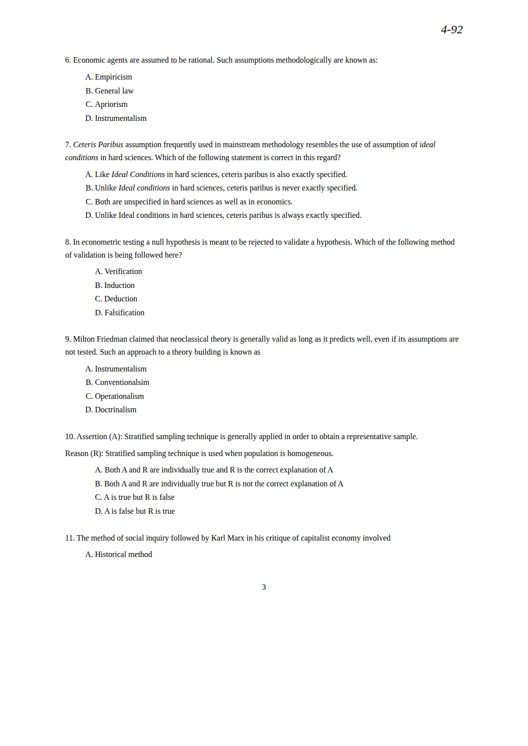4-92
6. Economic agents are assumed to be rational. Such assumptions methodologically are known as:
Empiricism
General law
Apriorism
Instrumentalism
7. Ceteris Paribus assumption frequently used in mainstream methodology resembles the use of assumption of ideal conditions in hard sciences. Which of the following statement is correct in this regard?
Like Ideal Conditions in hard sciences, ceteris paribus is also exactly specified.
Unlike Ideal conditions in hard sciences, ceteris paribus is never exactly specified.
Both are unspecified in hard sciences as well as in economics.
Unlike Ideal conditions in hard sciences, ceteris paribus is always exactly specified.
8. In econometric testing a null hypothesis is meant to be rejected to validate a hypothesis. Which of the following method of validation is being followed here?
A. Verification
B. Induction
C. Deduction
D. Falsification
9. Milton Friedman claimed that neoclassical theory is generally valid as long as it predicts well, even if its assumptions are not tested. Such an approach to a theory building is known as
Instrumentalism
Conventionalsim
Operationalism
Doctrinalism
10. Assertion (A): Stratified sampling technique is generally applied in order to obtain a representative sample.
Reason (R): Stratified sampling technique is used when population is homogeneous.
A. Both A and R are individually true and R is the correct explanation of A
B. Both A and R are individually true but R is not the correct explanation of A
C. A is true but R is false
D. A is false but R is true
11. The method of social inquiry followed by Karl Marx in his critique of capitalist economy involved
Historical method
3